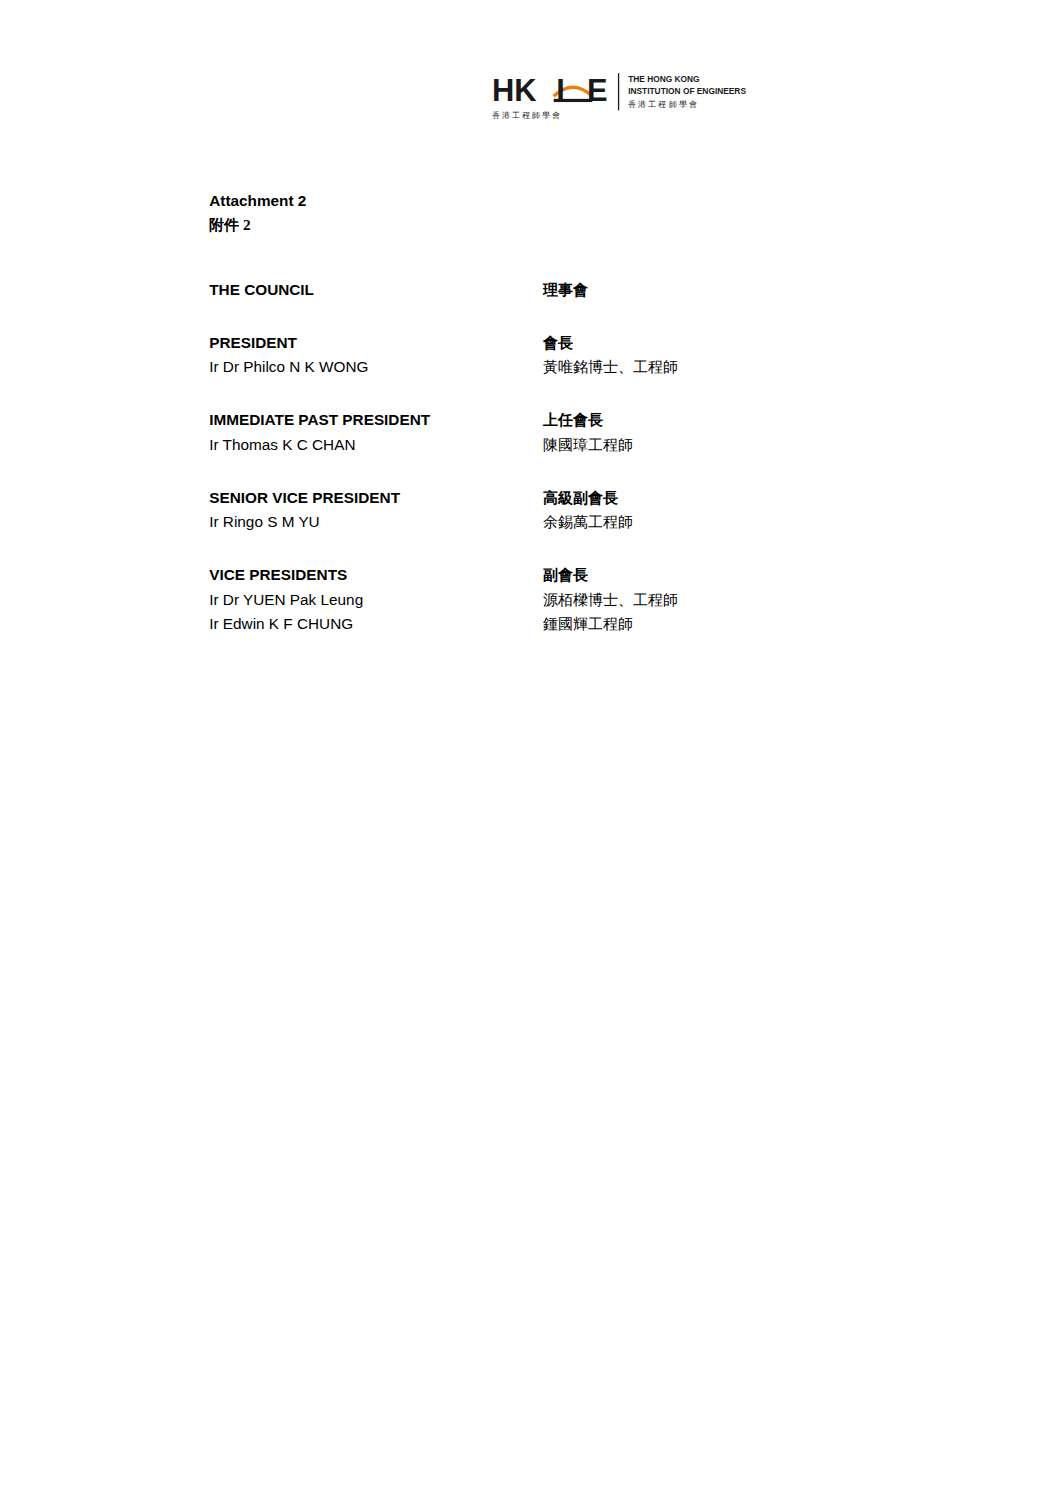HK I E THE HONG KONG INSTITUTION OF ENGINEERS 香 港 工 程 師 學 會 香 港 工 程 師 學 會
Attachment 2
附件 2
| THE COUNCIL | 理事會 |
| PRESIDENT | 會長 |
| Ir Dr Philco N K WONG | 黃唯銘博士、工程師 |
| IMMEDIATE PAST PRESIDENT | 上任會長 |
| Ir Thomas K C CHAN | 陳國璋工程師 |
| SENIOR VICE PRESIDENT | 高級副會長 |
| Ir Ringo S M YU | 余錫萬工程師 |
| VICE PRESIDENTS | 副會長 |
| Ir Dr YUEN Pak Leung | 源栢樑博士、工程師 |
| Ir Edwin K F CHUNG | 鍾國輝工程師 |